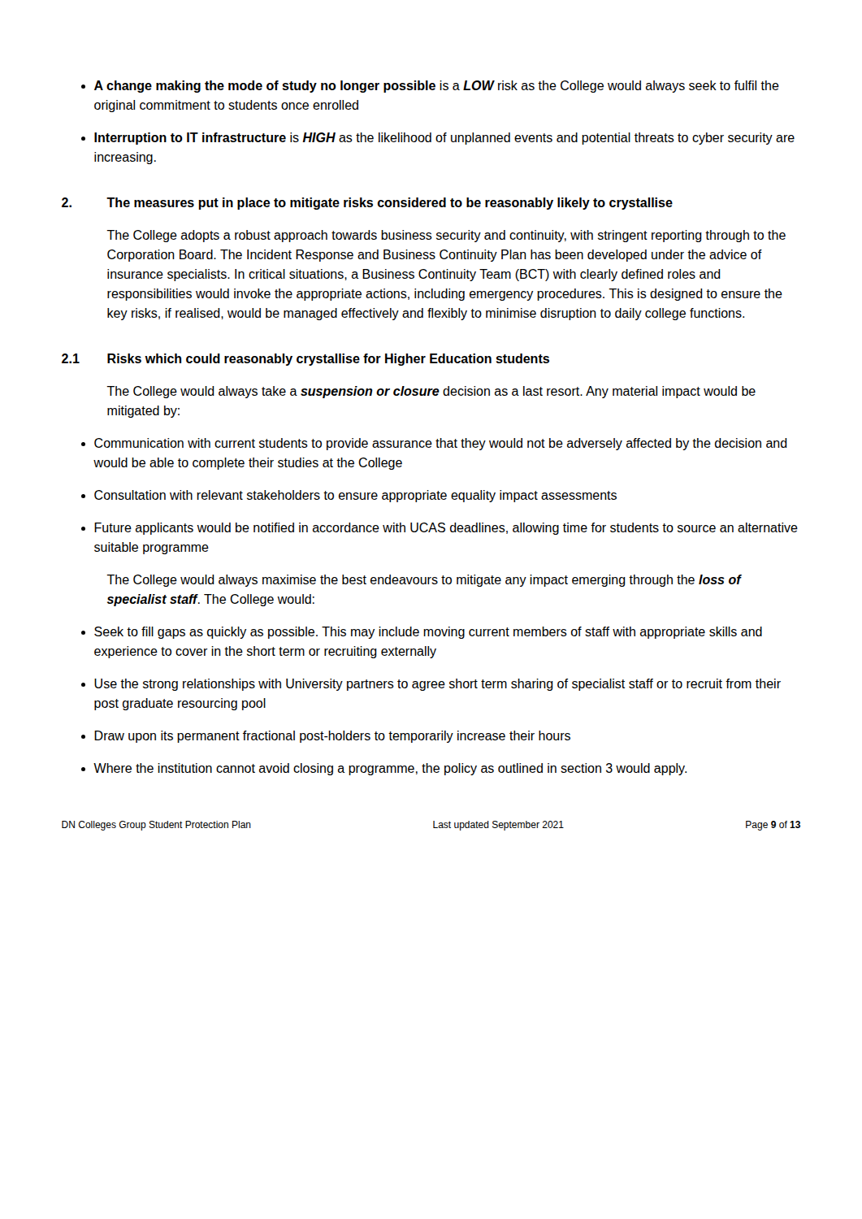A change making the mode of study no longer possible is a LOW risk as the College would always seek to fulfil the original commitment to students once enrolled
Interruption to IT infrastructure is HIGH as the likelihood of unplanned events and potential threats to cyber security are increasing.
2. The measures put in place to mitigate risks considered to be reasonably likely to crystallise
The College adopts a robust approach towards business security and continuity, with stringent reporting through to the Corporation Board. The Incident Response and Business Continuity Plan has been developed under the advice of insurance specialists. In critical situations, a Business Continuity Team (BCT) with clearly defined roles and responsibilities would invoke the appropriate actions, including emergency procedures. This is designed to ensure the key risks, if realised, would be managed effectively and flexibly to minimise disruption to daily college functions.
2.1 Risks which could reasonably crystallise for Higher Education students
The College would always take a suspension or closure decision as a last resort. Any material impact would be mitigated by:
Communication with current students to provide assurance that they would not be adversely affected by the decision and would be able to complete their studies at the College
Consultation with relevant stakeholders to ensure appropriate equality impact assessments
Future applicants would be notified in accordance with UCAS deadlines, allowing time for students to source an alternative suitable programme
The College would always maximise the best endeavours to mitigate any impact emerging through the loss of specialist staff. The College would:
Seek to fill gaps as quickly as possible. This may include moving current members of staff with appropriate skills and experience to cover in the short term or recruiting externally
Use the strong relationships with University partners to agree short term sharing of specialist staff or to recruit from their post graduate resourcing pool
Draw upon its permanent fractional post-holders to temporarily increase their hours
Where the institution cannot avoid closing a programme, the policy as outlined in section 3 would apply.
DN Colleges Group Student Protection Plan Last updated September 2021 Page 9 of 13